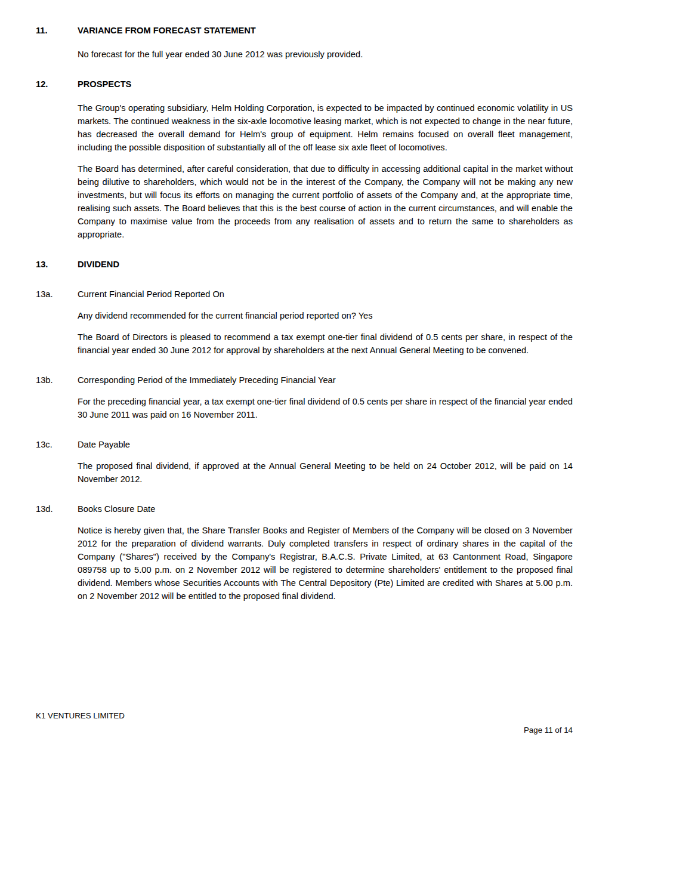11.
VARIANCE FROM FORECAST STATEMENT
No forecast for the full year ended 30 June 2012 was previously provided.
12.
PROSPECTS
The Group's operating subsidiary, Helm Holding Corporation, is expected to be impacted by continued economic volatility in US markets. The continued weakness in the six-axle locomotive leasing market, which is not expected to change in the near future, has decreased the overall demand for Helm's group of equipment. Helm remains focused on overall fleet management, including the possible disposition of substantially all of the off lease six axle fleet of locomotives.
The Board has determined, after careful consideration, that due to difficulty in accessing additional capital in the market without being dilutive to shareholders, which would not be in the interest of the Company, the Company will not be making any new investments, but will focus its efforts on managing the current portfolio of assets of the Company and, at the appropriate time, realising such assets. The Board believes that this is the best course of action in the current circumstances, and will enable the Company to maximise value from the proceeds from any realisation of assets and to return the same to shareholders as appropriate.
13.
DIVIDEND
13a.
Current Financial Period Reported On
Any dividend recommended for the current financial period reported on? Yes
The Board of Directors is pleased to recommend a tax exempt one-tier final dividend of 0.5 cents per share, in respect of the financial year ended 30 June 2012 for approval by shareholders at the next Annual General Meeting to be convened.
13b.
Corresponding Period of the Immediately Preceding Financial Year
For the preceding financial year, a tax exempt one-tier final dividend of 0.5 cents per share in respect of the financial year ended 30 June 2011 was paid on 16 November 2011.
13c.
Date Payable
The proposed final dividend, if approved at the Annual General Meeting to be held on 24 October 2012, will be paid on 14 November 2012.
13d.
Books Closure Date
Notice is hereby given that, the Share Transfer Books and Register of Members of the Company will be closed on 3 November 2012 for the preparation of dividend warrants. Duly completed transfers in respect of ordinary shares in the capital of the Company ("Shares") received by the Company's Registrar, B.A.C.S. Private Limited, at 63 Cantonment Road, Singapore 089758 up to 5.00 p.m. on 2 November 2012 will be registered to determine shareholders' entitlement to the proposed final dividend. Members whose Securities Accounts with The Central Depository (Pte) Limited are credited with Shares at 5.00 p.m. on 2 November 2012 will be entitled to the proposed final dividend.
K1 VENTURES LIMITED
Page 11 of 14